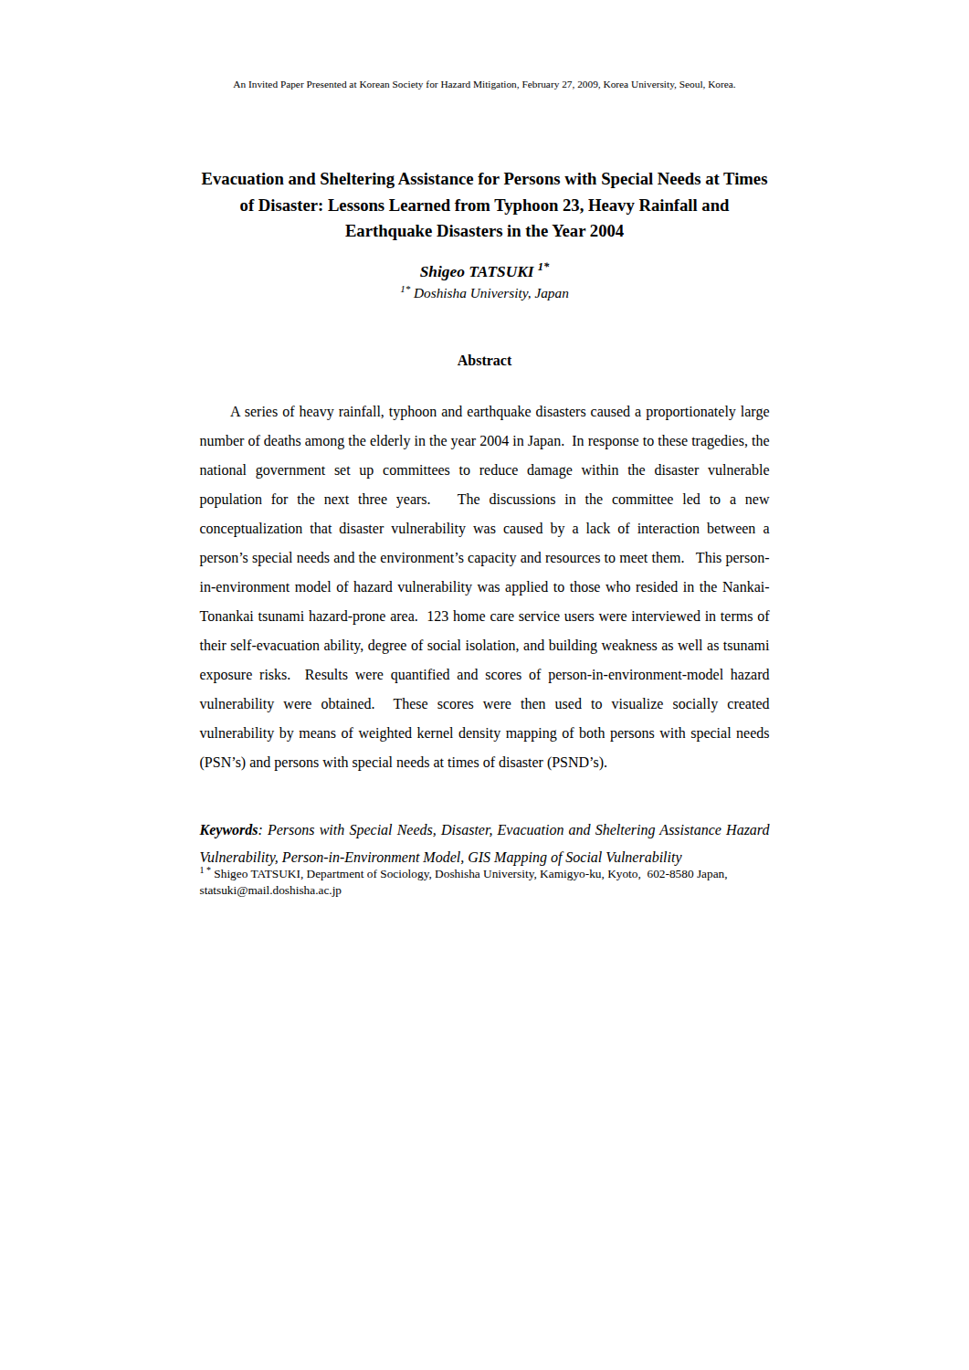An Invited Paper Presented at Korean Society for Hazard Mitigation, February 27, 2009, Korea University, Seoul, Korea.
Evacuation and Sheltering Assistance for Persons with Special Needs at Times of Disaster: Lessons Learned from Typhoon 23, Heavy Rainfall and Earthquake Disasters in the Year 2004
Shigeo TATSUKI 1*
1* Doshisha University, Japan
Abstract
A series of heavy rainfall, typhoon and earthquake disasters caused a proportionately large number of deaths among the elderly in the year 2004 in Japan. In response to these tragedies, the national government set up committees to reduce damage within the disaster vulnerable population for the next three years. The discussions in the committee led to a new conceptualization that disaster vulnerability was caused by a lack of interaction between a person’s special needs and the environment’s capacity and resources to meet them. This person-in-environment model of hazard vulnerability was applied to those who resided in the Nankai-Tonankai tsunami hazard-prone area. 123 home care service users were interviewed in terms of their self-evacuation ability, degree of social isolation, and building weakness as well as tsunami exposure risks. Results were quantified and scores of person-in-environment-model hazard vulnerability were obtained. These scores were then used to visualize socially created vulnerability by means of weighted kernel density mapping of both persons with special needs (PSN’s) and persons with special needs at times of disaster (PSND’s).
Keywords: Persons with Special Needs, Disaster, Evacuation and Sheltering Assistance Hazard Vulnerability, Person-in-Environment Model, GIS Mapping of Social Vulnerability
1 * Shigeo TATSUKI, Department of Sociology, Doshisha University, Kamigyo-ku, Kyoto, 602-8580 Japan, statsuki@mail.doshisha.ac.jp